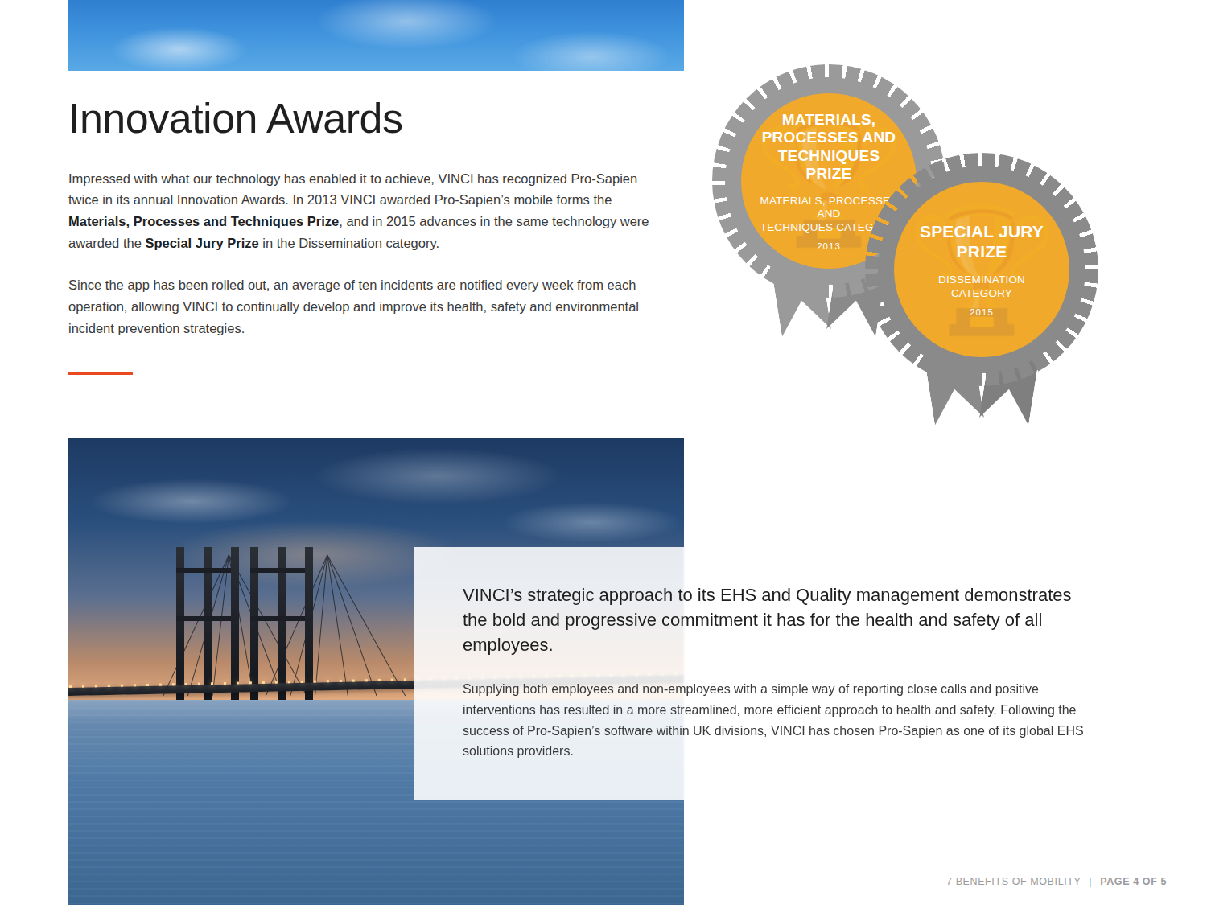Innovation Awards
Impressed with what our technology has enabled it to achieve, VINCI has recognized Pro-Sapien twice in its annual Innovation Awards. In 2013 VINCI awarded Pro-Sapien’s mobile forms the Materials, Processes and Techniques Prize, and in 2015 advances in the same technology were awarded the Special Jury Prize in the Dissemination category.
Since the app has been rolled out, an average of ten incidents are notified every week from each operation, allowing VINCI to continually develop and improve its health, safety and environmental incident prevention strategies.
🏆
Materials,
Processes and
Techniques Prize
Materials, Processes and
Techniques Category
2013
🏆
Special Jury
Prize
Dissemination
Category
2015
VINCI’s strategic approach to its EHS and Quality management demonstrates the bold and progressive commitment it has for the health and safety of all employees.
Supplying both employees and non-employees with a simple way of reporting close calls and positive interventions has resulted in a more streamlined, more efficient approach to health and safety. Following the success of Pro-Sapien’s software within UK divisions, VINCI has chosen Pro-Sapien as one of its global EHS solutions providers.
7 Benefits of Mobility | Page 4 of 5